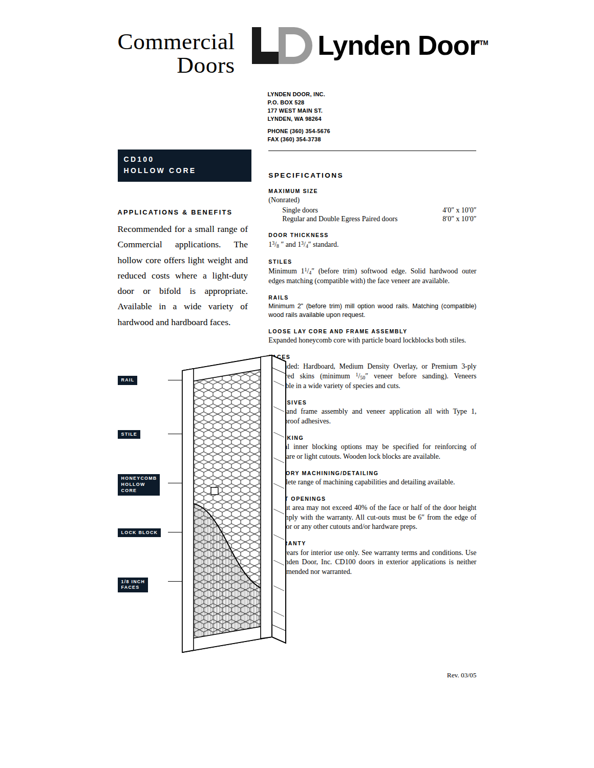Commercial
Doors
Lynden DoorTM
LYNDEN DOOR, INC.
P.O. BOX 528
177 WEST MAIN ST.
LYNDEN, WA 98264
PHONE (360) 354-5676
FAX (360) 354-3738
CD100
HOLLOW CORE
APPLICATIONS & BENEFITS
Recommended for a small range of Commercial applications. The hollow core offers light weight and reduced costs where a light-duty door or bifold is appropriate. Available in a wide variety of hardwood and hardboard faces.
RAIL
STILE
HONEYCOMB
HOLLOW
CORE
LOCK BLOCK
1/8 INCH
FACES
SPECIFICATIONS
MAXIMUM SIZE
(Nonrated)
| Single doors | 4′0″ x 10′0″ |
| Regular and Double Egress Paired doors | 8′0″ x 10′0″ |
DOOR THICKNESS
13/8 ″ and 13/4″ standard.
STILES
Minimum 11/4″ (before trim) softwood edge. Solid hardwood outer edges matching (compatible with) the face veneer are available.
RAILS
Minimum 2" (before trim) mill option wood rails. Matching (compatible) wood rails available upon request.
LOOSE LAY CORE AND FRAME ASSEMBLY
Expanded honeycomb core with particle board lockblocks both stiles.
FACES
Pregraded: Hardboard, Medium Density Overlay, or Premium 3-ply veneered skins (minimum 1/50″ veneer before sanding). Veneers available in a wide variety of species and cuts.
ADHESIVES
Core and frame assembly and veneer application all with Type 1, waterproof adhesives.
BLOCKING
Special inner blocking options may be specified for reinforcing of hardware or light cutouts. Wooden lock blocks are available.
FACTORY MACHINING/DETAILING
Complete range of machining capabilities and detailing available.
LIGHT OPENINGS
Cut-out area may not exceed 40% of the face or half of the door height to comply with the warranty. All cut-outs must be 6″ from the edge of the door or any other cutouts and/or hardware preps.
WARRANTY
Five years for interior use only. See warranty terms and conditions. Use of Lynden Door, Inc. CD100 doors in exterior applications is neither recommended nor warranted.
Rev. 03/05